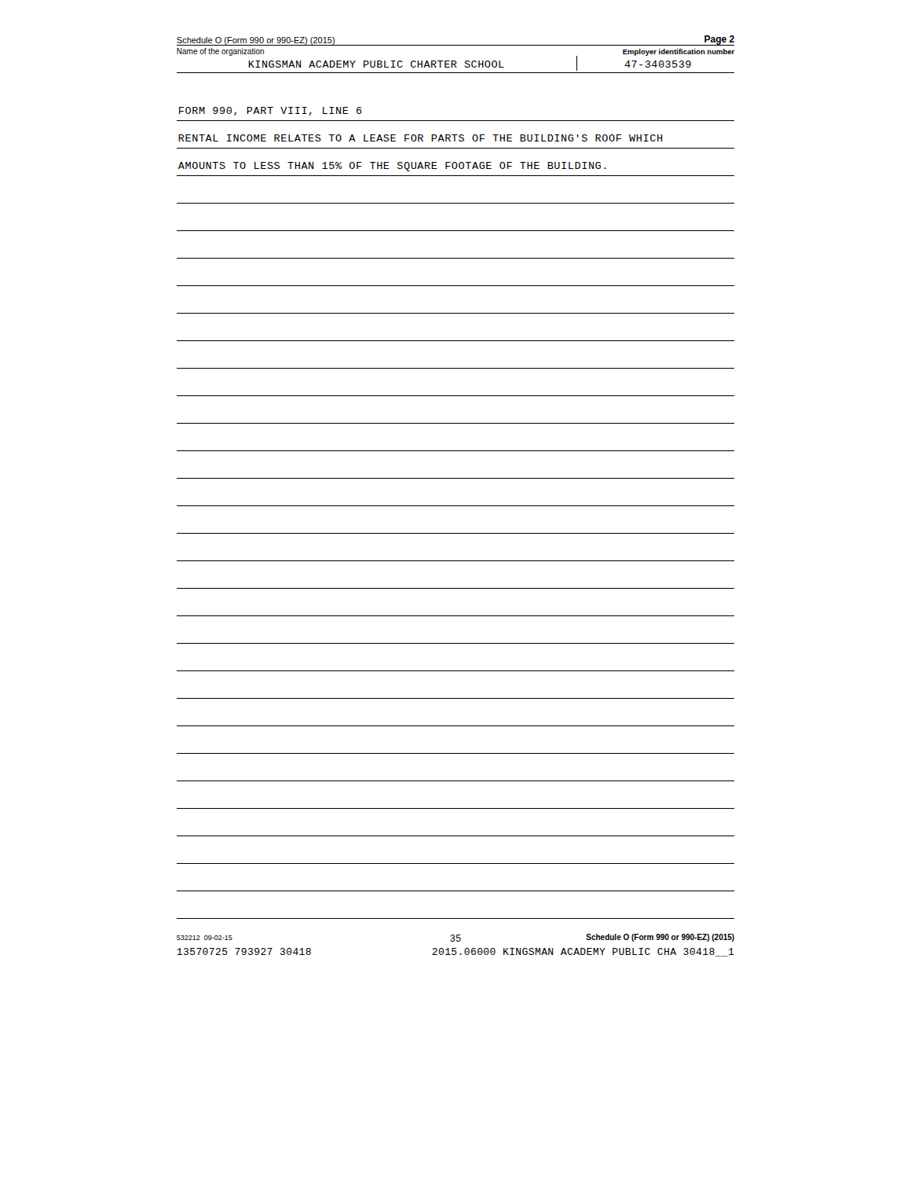Schedule O (Form 990 or 990-EZ) (2015)
Page 2
Name of the organization
Employer identification number
KINGSMAN ACADEMY PUBLIC CHARTER SCHOOL
47-3403539
FORM 990, PART VIII, LINE 6
RENTAL INCOME RELATES TO A LEASE FOR PARTS OF THE BUILDING'S ROOF WHICH
AMOUNTS TO LESS THAN 15% OF THE SQUARE FOOTAGE OF THE BUILDING.
532212 09-02-15
Schedule O (Form 990 or 990-EZ) (2015)
35
13570725 793927 30418
2015.06000 KINGSMAN ACADEMY PUBLIC CHA 30418__1